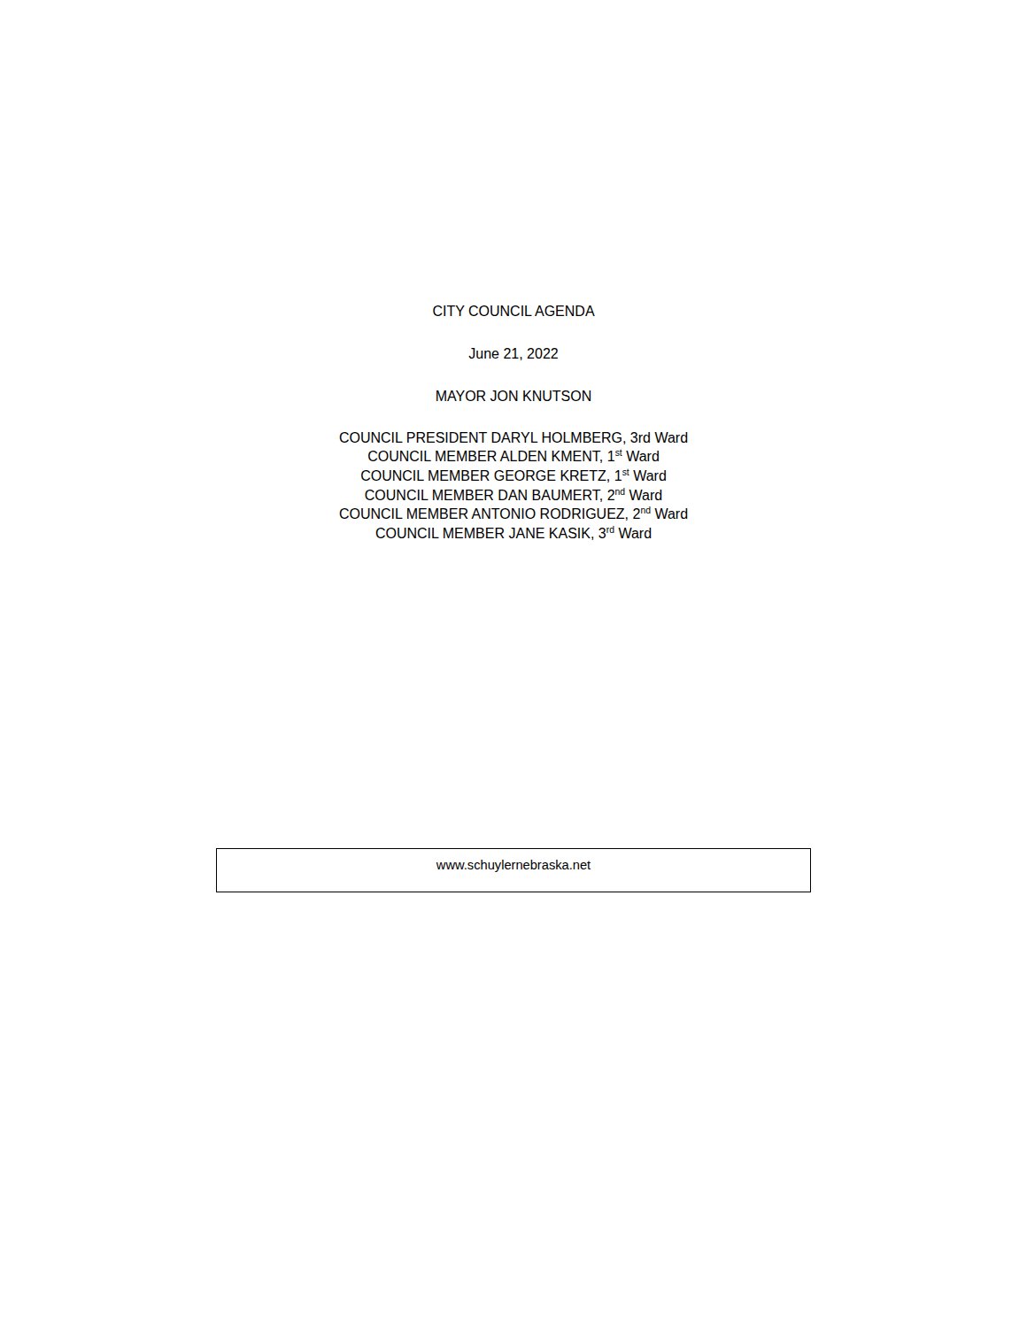CITY COUNCIL AGENDA
June 21, 2022
MAYOR JON KNUTSON
COUNCIL PRESIDENT DARYL HOLMBERG, 3rd Ward
COUNCIL MEMBER ALDEN KMENT, 1st Ward
COUNCIL MEMBER GEORGE KRETZ, 1st Ward
COUNCIL MEMBER DAN BAUMERT, 2nd Ward
COUNCIL MEMBER ANTONIO RODRIGUEZ, 2nd Ward
COUNCIL MEMBER JANE KASIK, 3rd Ward
www.schuylernebraska.net